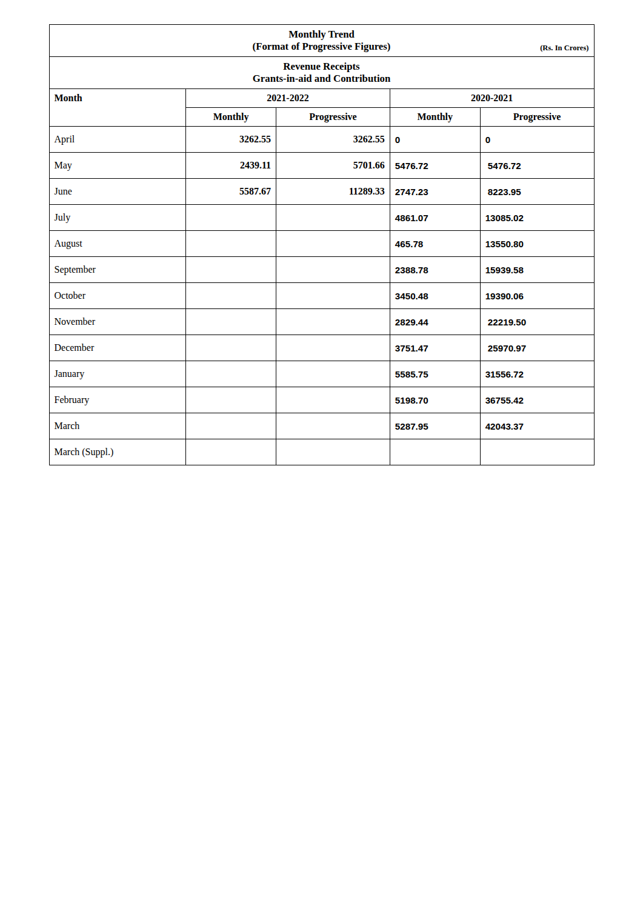| Monthly Trend (Format of Progressive Figures) (Rs. In Crores) |
| Revenue Receipts Grants-in-aid and Contribution |
| Month | 2021-2022 | 2020-2021 |
| Monthly | Progressive | Monthly | Progressive |
| April | 3262.55 | 3262.55 | 0 | 0 |
| May | 2439.11 | 5701.66 | 5476.72 | 5476.72 |
| June | 5587.67 | 11289.33 | 2747.23 | 8223.95 |
| July | | | 4861.07 | 13085.02 |
| August | | | 465.78 | 13550.80 |
| September | | | 2388.78 | 15939.58 |
| October | | | 3450.48 | 19390.06 |
| November | | | 2829.44 | 22219.50 |
| December | | | 3751.47 | 25970.97 |
| January | | | 5585.75 | 31556.72 |
| February | | | 5198.70 | 36755.42 |
| March | | | 5287.95 | 42043.37 |
| March (Suppl.) | | | | |